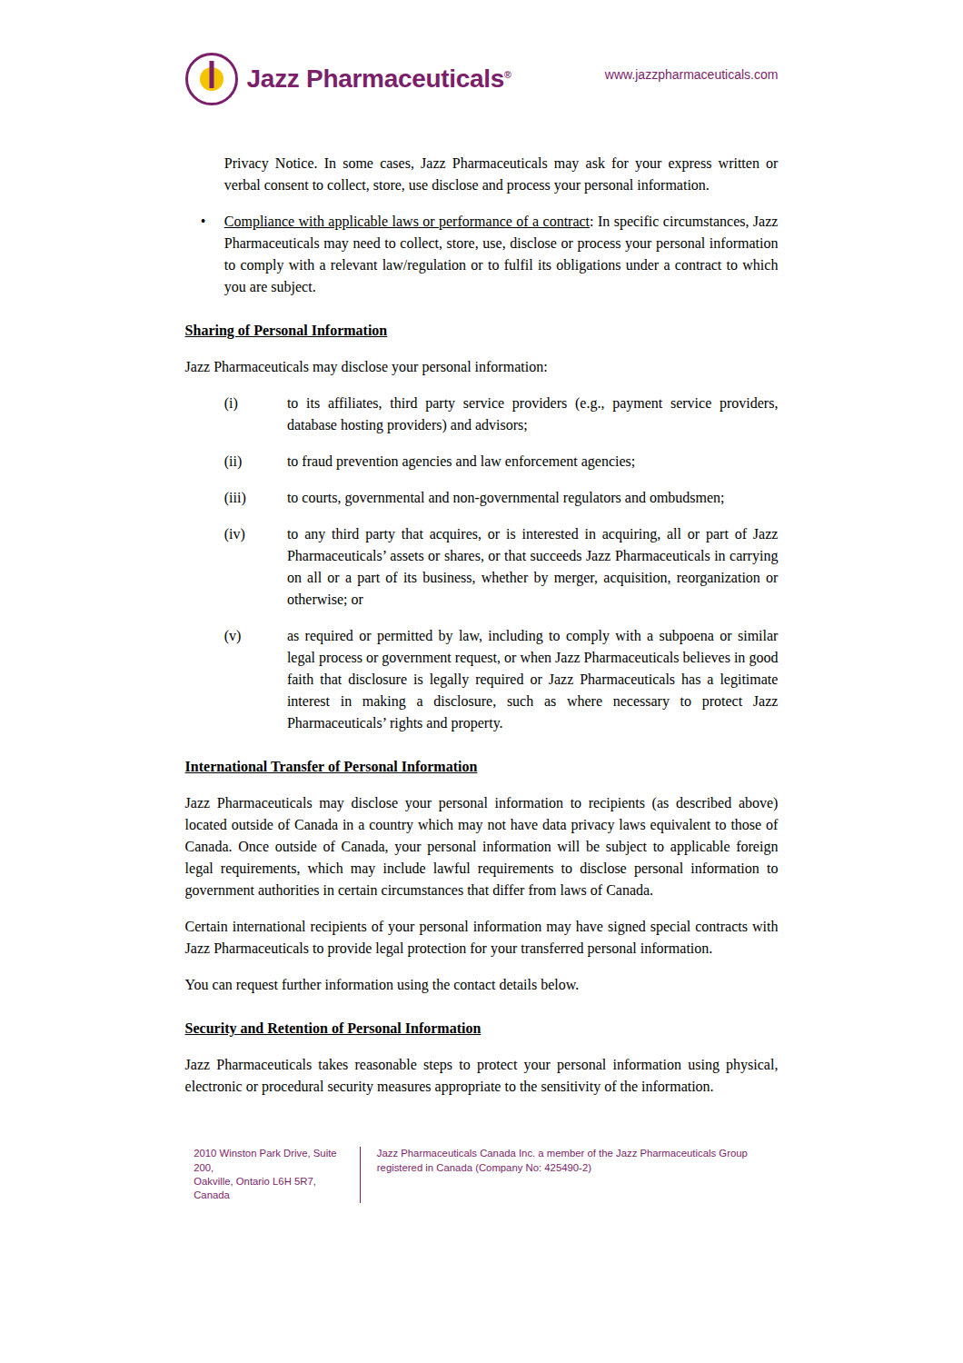Jazz Pharmaceuticals®
www.jazzpharmaceuticals.com
Privacy Notice. In some cases, Jazz Pharmaceuticals may ask for your express written or verbal consent to collect, store, use disclose and process your personal information.
Compliance with applicable laws or performance of a contract: In specific circumstances, Jazz Pharmaceuticals may need to collect, store, use, disclose or process your personal information to comply with a relevant law/regulation or to fulfil its obligations under a contract to which you are subject.
Sharing of Personal Information
Jazz Pharmaceuticals may disclose your personal information:
| (i) | to its affiliates, third party service providers (e.g., payment service providers, database hosting providers) and advisors; |
| (ii) | to fraud prevention agencies and law enforcement agencies; |
| (iii) | to courts, governmental and non-governmental regulators and ombudsmen; |
| (iv) | to any third party that acquires, or is interested in acquiring, all or part of Jazz Pharmaceuticals’ assets or shares, or that succeeds Jazz Pharmaceuticals in carrying on all or a part of its business, whether by merger, acquisition, reorganization or otherwise; or |
| (v) | as required or permitted by law, including to comply with a subpoena or similar legal process or government request, or when Jazz Pharmaceuticals believes in good faith that disclosure is legally required or Jazz Pharmaceuticals has a legitimate interest in making a disclosure, such as where necessary to protect Jazz Pharmaceuticals’ rights and property. |
International Transfer of Personal Information
Jazz Pharmaceuticals may disclose your personal information to recipients (as described above) located outside of Canada in a country which may not have data privacy laws equivalent to those of Canada. Once outside of Canada, your personal information will be subject to applicable foreign legal requirements, which may include lawful requirements to disclose personal information to government authorities in certain circumstances that differ from laws of Canada.
Certain international recipients of your personal information may have signed special contracts with Jazz Pharmaceuticals to provide legal protection for your transferred personal information.
You can request further information using the contact details below.
Security and Retention of Personal Information
Jazz Pharmaceuticals takes reasonable steps to protect your personal information using physical, electronic or procedural security measures appropriate to the sensitivity of the information.
2010 Winston Park Drive, Suite 200,
Oakville, Ontario L6H 5R7, Canada
Jazz Pharmaceuticals Canada Inc. a member of the Jazz Pharmaceuticals Group registered in Canada (Company No: 425490-2)